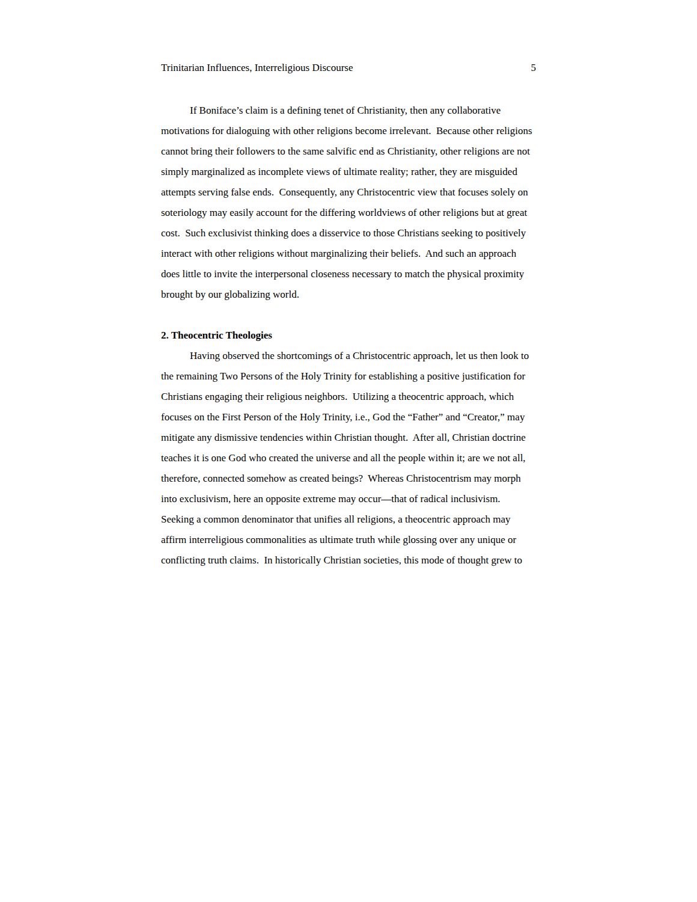Trinitarian Influences, Interreligious Discourse 5
If Boniface’s claim is a defining tenet of Christianity, then any collaborative motivations for dialoguing with other religions become irrelevant. Because other religions cannot bring their followers to the same salvific end as Christianity, other religions are not simply marginalized as incomplete views of ultimate reality; rather, they are misguided attempts serving false ends. Consequently, any Christocentric view that focuses solely on soteriology may easily account for the differing worldviews of other religions but at great cost. Such exclusivist thinking does a disservice to those Christians seeking to positively interact with other religions without marginalizing their beliefs. And such an approach does little to invite the interpersonal closeness necessary to match the physical proximity brought by our globalizing world.
2. Theocentric Theologies
Having observed the shortcomings of a Christocentric approach, let us then look to the remaining Two Persons of the Holy Trinity for establishing a positive justification for Christians engaging their religious neighbors. Utilizing a theocentric approach, which focuses on the First Person of the Holy Trinity, i.e., God the “Father” and “Creator,” may mitigate any dismissive tendencies within Christian thought. After all, Christian doctrine teaches it is one God who created the universe and all the people within it; are we not all, therefore, connected somehow as created beings? Whereas Christocentrism may morph into exclusivism, here an opposite extreme may occur—that of radical inclusivism. Seeking a common denominator that unifies all religions, a theocentric approach may affirm interreligious commonalities as ultimate truth while glossing over any unique or conflicting truth claims. In historically Christian societies, this mode of thought grew to